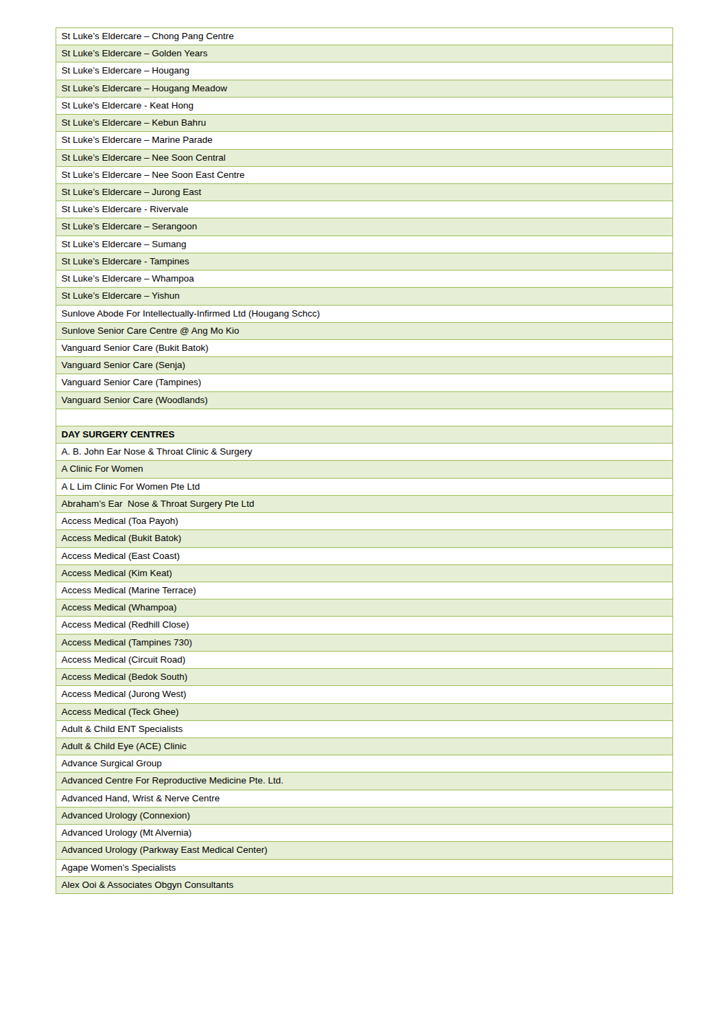| St Luke’s Eldercare – Chong Pang Centre |
| St Luke’s Eldercare – Golden Years |
| St Luke’s Eldercare – Hougang |
| St Luke’s Eldercare – Hougang Meadow |
| St Luke's Eldercare - Keat Hong |
| St Luke’s Eldercare – Kebun Bahru |
| St Luke’s Eldercare – Marine Parade |
| St Luke’s Eldercare – Nee Soon Central |
| St Luke’s Eldercare – Nee Soon East Centre |
| St Luke’s Eldercare – Jurong East |
| St Luke’s Eldercare - Rivervale |
| St Luke’s Eldercare – Serangoon |
| St Luke’s Eldercare – Sumang |
| St Luke’s Eldercare - Tampines |
| St Luke’s Eldercare – Whampoa |
| St Luke’s Eldercare – Yishun |
| Sunlove Abode For Intellectually-Infirmed Ltd (Hougang Schcc) |
| Sunlove Senior Care Centre @ Ang Mo Kio |
| Vanguard Senior Care (Bukit Batok) |
| Vanguard Senior Care (Senja) |
| Vanguard Senior Care (Tampines) |
| Vanguard Senior Care (Woodlands) |
| DAY SURGERY CENTRES |
| A. B. John Ear Nose & Throat Clinic & Surgery |
| A Clinic For Women |
| A L Lim Clinic For Women Pte Ltd |
| Abraham’s Ear Nose & Throat Surgery Pte Ltd |
| Access Medical (Toa Payoh) |
| Access Medical (Bukit Batok) |
| Access Medical (East Coast) |
| Access Medical (Kim Keat) |
| Access Medical (Marine Terrace) |
| Access Medical (Whampoa) |
| Access Medical (Redhill Close) |
| Access Medical (Tampines 730) |
| Access Medical (Circuit Road) |
| Access Medical (Bedok South) |
| Access Medical (Jurong West) |
| Access Medical (Teck Ghee) |
| Adult & Child ENT Specialists |
| Adult & Child Eye (ACE) Clinic |
| Advance Surgical Group |
| Advanced Centre For Reproductive Medicine Pte. Ltd. |
| Advanced Hand, Wrist & Nerve Centre |
| Advanced Urology (Connexion) |
| Advanced Urology (Mt Alvernia) |
| Advanced Urology (Parkway East Medical Center) |
| Agape Women’s Specialists |
| Alex Ooi & Associates Obgyn Consultants |